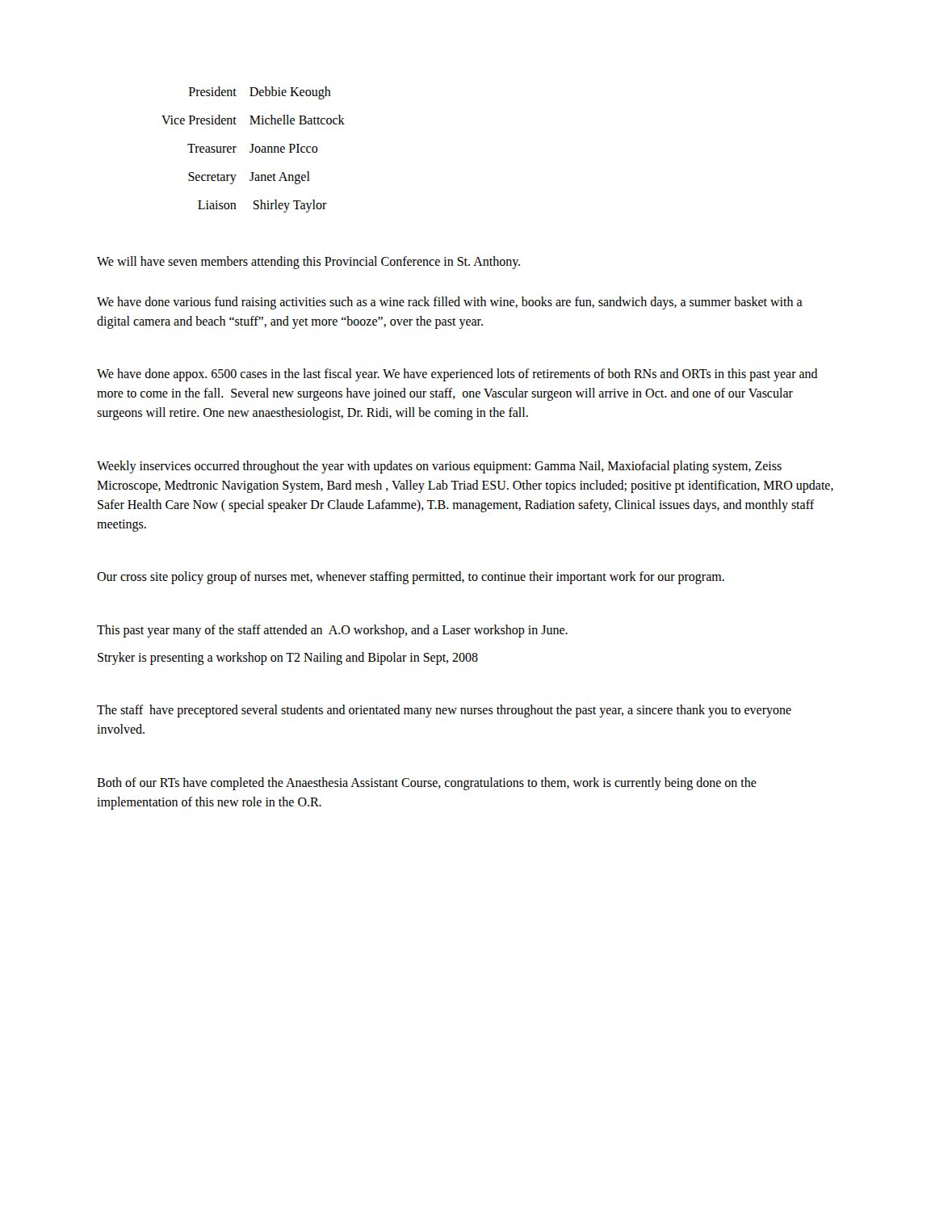| President | Debbie Keough |
| Vice President | Michelle Battcock |
| Treasurer | Joanne PIcco |
| Secretary | Janet Angel |
| Liaison | Shirley Taylor |
We will have seven members attending this Provincial Conference in St. Anthony.
We have done various fund raising activities such as a wine rack filled with wine, books are fun, sandwich days, a summer basket with a digital camera and beach “stuff”, and yet more “booze”, over the past year.
We have done appox. 6500 cases in the last fiscal year. We have experienced lots of retirements of both RNs and ORTs in this past year and more to come in the fall. Several new surgeons have joined our staff, one Vascular surgeon will arrive in Oct. and one of our Vascular surgeons will retire. One new anaesthesiologist, Dr. Ridi, will be coming in the fall.
Weekly inservices occurred throughout the year with updates on various equipment: Gamma Nail, Maxiofacial plating system, Zeiss Microscope, Medtronic Navigation System, Bard mesh , Valley Lab Triad ESU. Other topics included; positive pt identification, MRO update, Safer Health Care Now ( special speaker Dr Claude Lafamme), T.B. management, Radiation safety, Clinical issues days, and monthly staff meetings.
Our cross site policy group of nurses met, whenever staffing permitted, to continue their important work for our program.
This past year many of the staff attended an A.O workshop, and a Laser workshop in June.
Stryker is presenting a workshop on T2 Nailing and Bipolar in Sept, 2008
The staff have preceptored several students and orientated many new nurses throughout the past year, a sincere thank you to everyone involved.
Both of our RTs have completed the Anaesthesia Assistant Course, congratulations to them, work is currently being done on the implementation of this new role in the O.R.